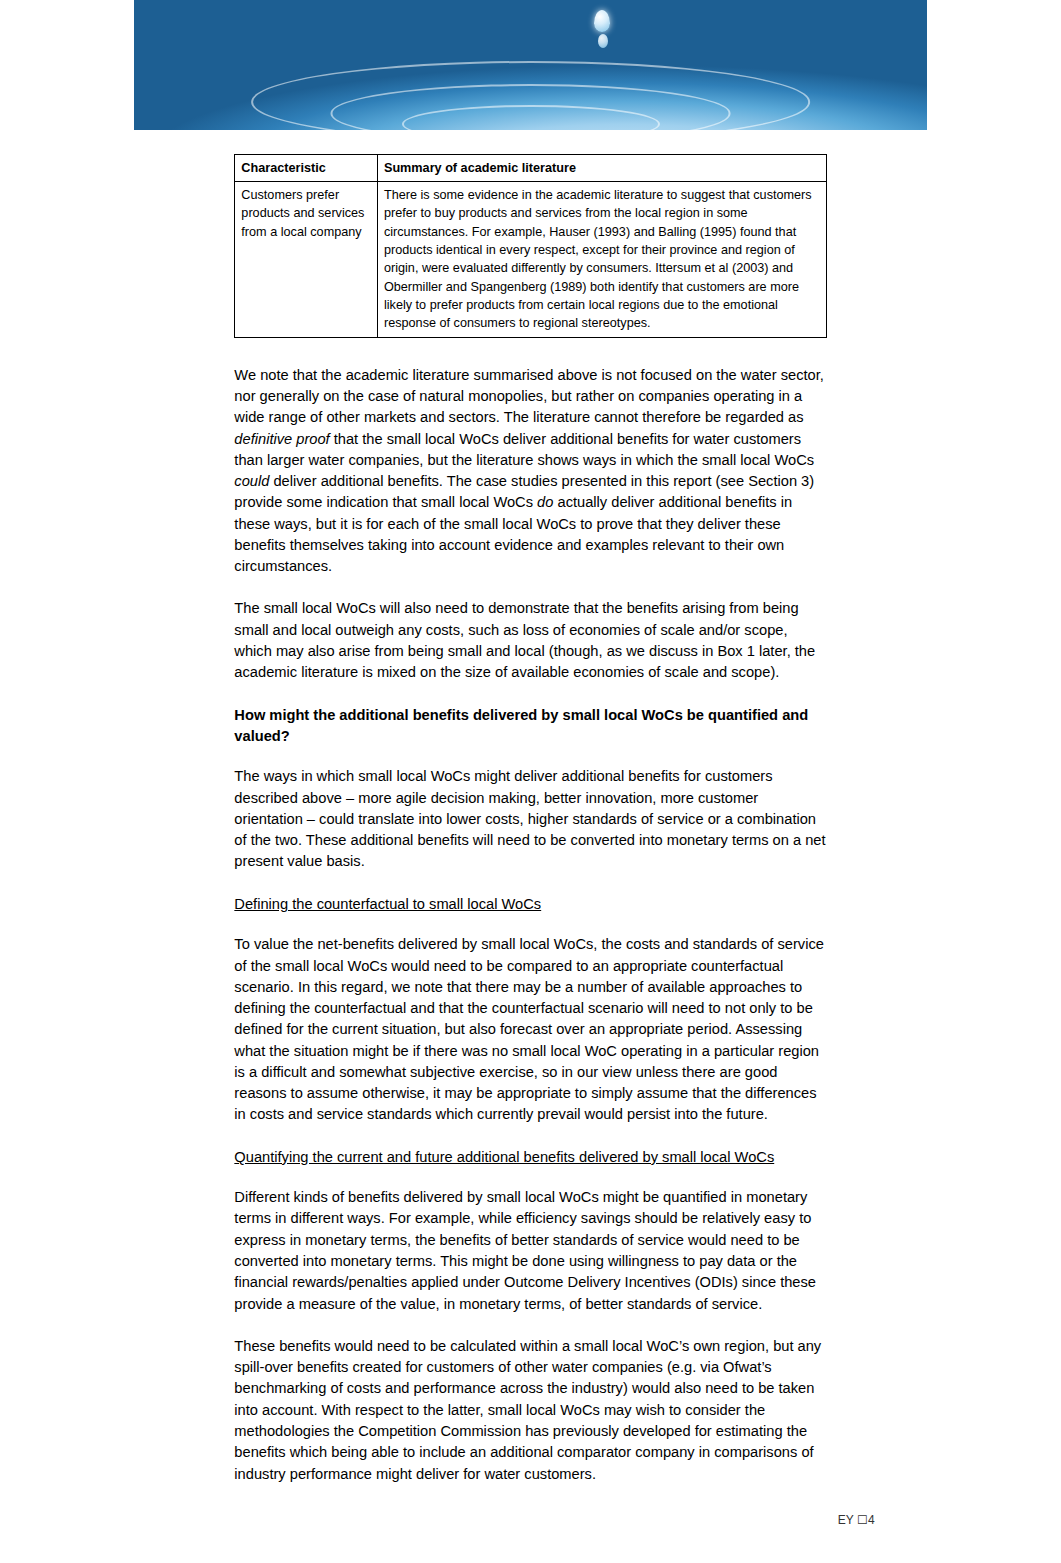| Characteristic | Summary of academic literature |
| --- | --- |
| Customers prefer products and services from a local company | There is some evidence in the academic literature to suggest that customers prefer to buy products and services from the local region in some circumstances. For example, Hauser (1993) and Balling (1995) found that products identical in every respect, except for their province and region of origin, were evaluated differently by consumers. Ittersum et al (2003) and Obermiller and Spangenberg (1989) both identify that customers are more likely to prefer products from certain local regions due to the emotional response of consumers to regional stereotypes. |
We note that the academic literature summarised above is not focused on the water sector, nor generally on the case of natural monopolies, but rather on companies operating in a wide range of other markets and sectors. The literature cannot therefore be regarded as definitive proof that the small local WoCs deliver additional benefits for water customers than larger water companies, but the literature shows ways in which the small local WoCs could deliver additional benefits. The case studies presented in this report (see Section 3) provide some indication that small local WoCs do actually deliver additional benefits in these ways, but it is for each of the small local WoCs to prove that they deliver these benefits themselves taking into account evidence and examples relevant to their own circumstances.
The small local WoCs will also need to demonstrate that the benefits arising from being small and local outweigh any costs, such as loss of economies of scale and/or scope, which may also arise from being small and local (though, as we discuss in Box 1 later, the academic literature is mixed on the size of available economies of scale and scope).
How might the additional benefits delivered by small local WoCs be quantified and valued?
The ways in which small local WoCs might deliver additional benefits for customers described above – more agile decision making, better innovation, more customer orientation – could translate into lower costs, higher standards of service or a combination of the two. These additional benefits will need to be converted into monetary terms on a net present value basis.
Defining the counterfactual to small local WoCs
To value the net-benefits delivered by small local WoCs, the costs and standards of service of the small local WoCs would need to be compared to an appropriate counterfactual scenario. In this regard, we note that there may be a number of available approaches to defining the counterfactual and that the counterfactual scenario will need to not only to be defined for the current situation, but also forecast over an appropriate period. Assessing what the situation might be if there was no small local WoC operating in a particular region is a difficult and somewhat subjective exercise, so in our view unless there are good reasons to assume otherwise, it may be appropriate to simply assume that the differences in costs and service standards which currently prevail would persist into the future.
Quantifying the current and future additional benefits delivered by small local WoCs
Different kinds of benefits delivered by small local WoCs might be quantified in monetary terms in different ways. For example, while efficiency savings should be relatively easy to express in monetary terms, the benefits of better standards of service would need to be converted into monetary terms. This might be done using willingness to pay data or the financial rewards/penalties applied under Outcome Delivery Incentives (ODIs) since these provide a measure of the value, in monetary terms, of better standards of service.
These benefits would need to be calculated within a small local WoC’s own region, but any spill-over benefits created for customers of other water companies (e.g. via Ofwat’s benchmarking of costs and performance across the industry) would also need to be taken into account. With respect to the latter, small local WoCs may wish to consider the methodologies the Competition Commission has previously developed for estimating the benefits which being able to include an additional comparator company in comparisons of industry performance might deliver for water customers.
EY ☐4